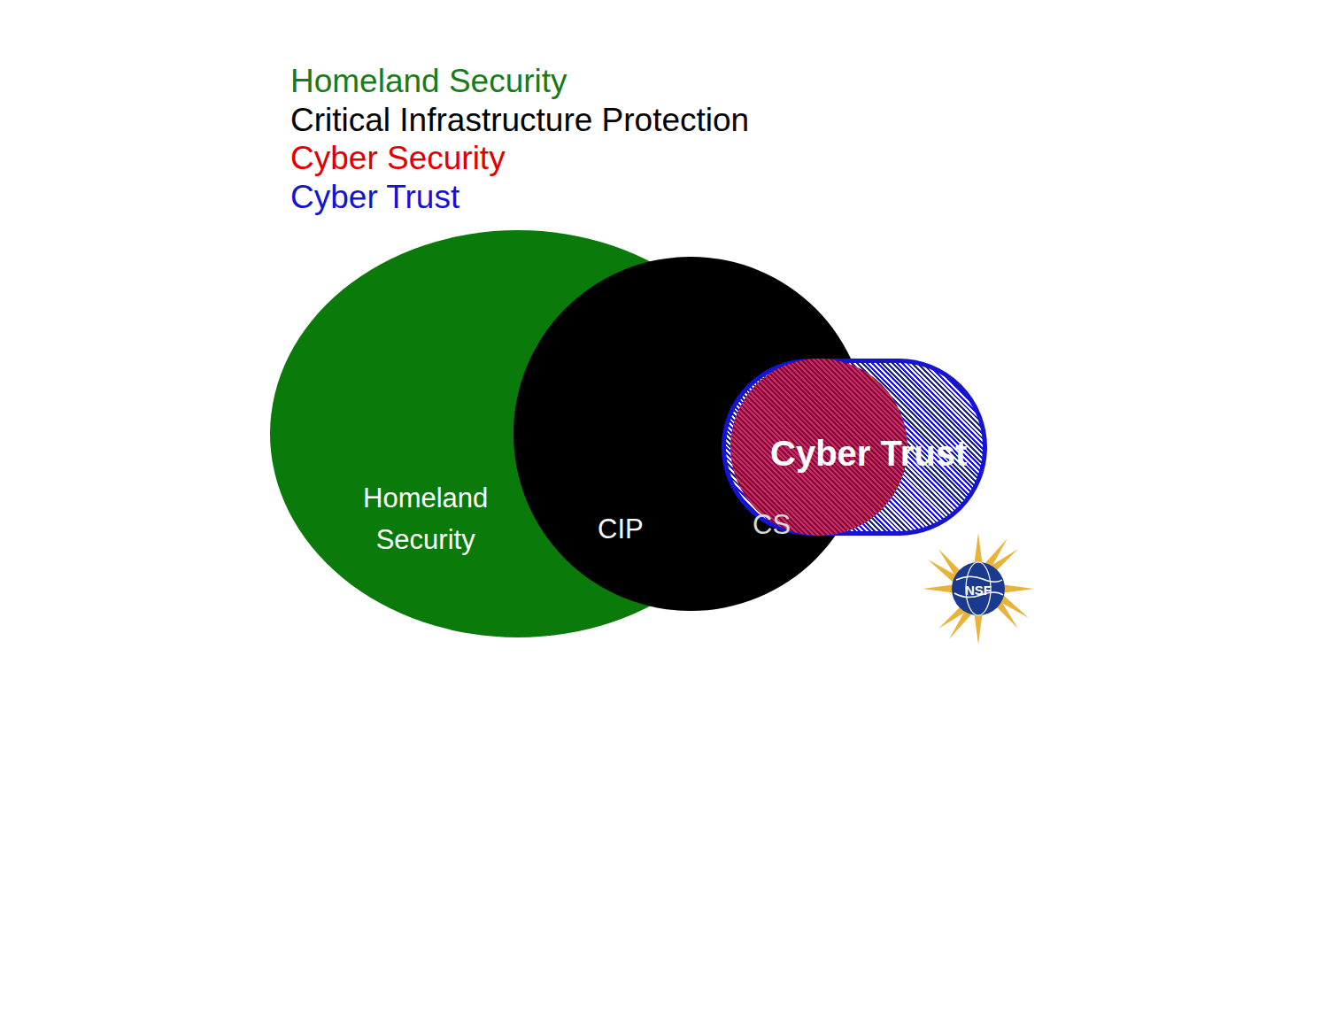Homeland Security
Critical Infrastructure Protection
Cyber Security
Cyber Trust
Homeland
Security
CIP
CS
Cyber Trust
NSF